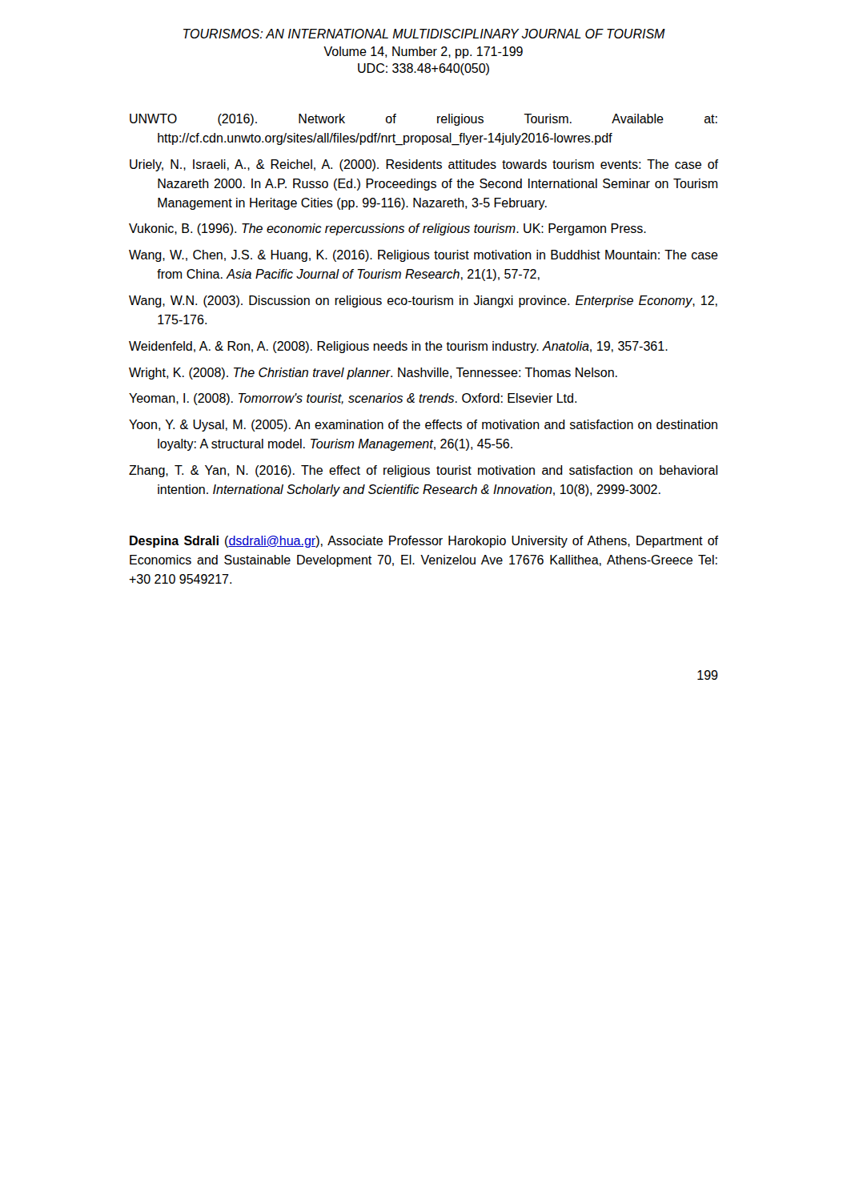TOURISMOS: AN INTERNATIONAL MULTIDISCIPLINARY JOURNAL OF TOURISM
Volume 14, Number 2, pp. 171-199
UDC: 338.48+640(050)
UNWTO (2016). Network of religious Tourism. Available at: http://cf.cdn.unwto.org/sites/all/files/pdf/nrt_proposal_flyer-14july2016-lowres.pdf
Uriely, N., Israeli, A., & Reichel, A. (2000). Residents attitudes towards tourism events: The case of Nazareth 2000. In A.P. Russo (Ed.) Proceedings of the Second International Seminar on Tourism Management in Heritage Cities (pp. 99-116). Nazareth, 3-5 February.
Vukonic, B. (1996). The economic repercussions of religious tourism. UK: Pergamon Press.
Wang, W., Chen, J.S. & Huang, K. (2016). Religious tourist motivation in Buddhist Mountain: The case from China. Asia Pacific Journal of Tourism Research, 21(1), 57-72,
Wang, W.N. (2003). Discussion on religious eco-tourism in Jiangxi province. Enterprise Economy, 12, 175-176.
Weidenfeld, A. & Ron, A. (2008). Religious needs in the tourism industry. Anatolia, 19, 357-361.
Wright, K. (2008). The Christian travel planner. Nashville, Tennessee: Thomas Nelson.
Yeoman, I. (2008). Tomorrow's tourist, scenarios & trends. Oxford: Elsevier Ltd.
Yoon, Y. & Uysal, M. (2005). An examination of the effects of motivation and satisfaction on destination loyalty: A structural model. Tourism Management, 26(1), 45-56.
Zhang, T. & Yan, N. (2016). The effect of religious tourist motivation and satisfaction on behavioral intention. International Scholarly and Scientific Research & Innovation, 10(8), 2999-3002.
Despina Sdrali (dsdrali@hua.gr), Associate Professor Harokopio University of Athens, Department of Economics and Sustainable Development 70, El. Venizelou Ave 17676 Kallithea, Athens-Greece Tel: +30 210 9549217.
199